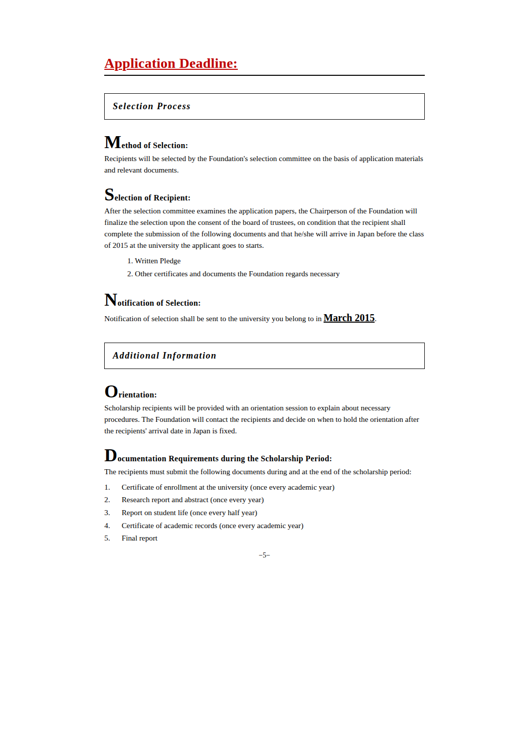Application Deadline:
Selection Process
Method of Selection:
Recipients will be selected by the Foundation's selection committee on the basis of application materials and relevant documents.
Selection of Recipient:
After the selection committee examines the application papers, the Chairperson of the Foundation will finalize the selection upon the consent of the board of trustees, on condition that the recipient shall complete the submission of the following documents and that he/she will arrive in Japan before the class of 2015 at the university the applicant goes to starts.
Written Pledge
Other certificates and documents the Foundation regards necessary
Notification of Selection:
Notification of selection shall be sent to the university you belong to in March 2015.
Additional Information
Orientation:
Scholarship recipients will be provided with an orientation session to explain about necessary procedures. The Foundation will contact the recipients and decide on when to hold the orientation after the recipients' arrival date in Japan is fixed.
Documentation Requirements during the Scholarship Period:
The recipients must submit the following documents during and at the end of the scholarship period:
1. Certificate of enrollment at the university (once every academic year)
2. Research report and abstract (once every year)
3. Report on student life (once every half year)
4. Certificate of academic records (once every academic year)
5. Final report
−5−